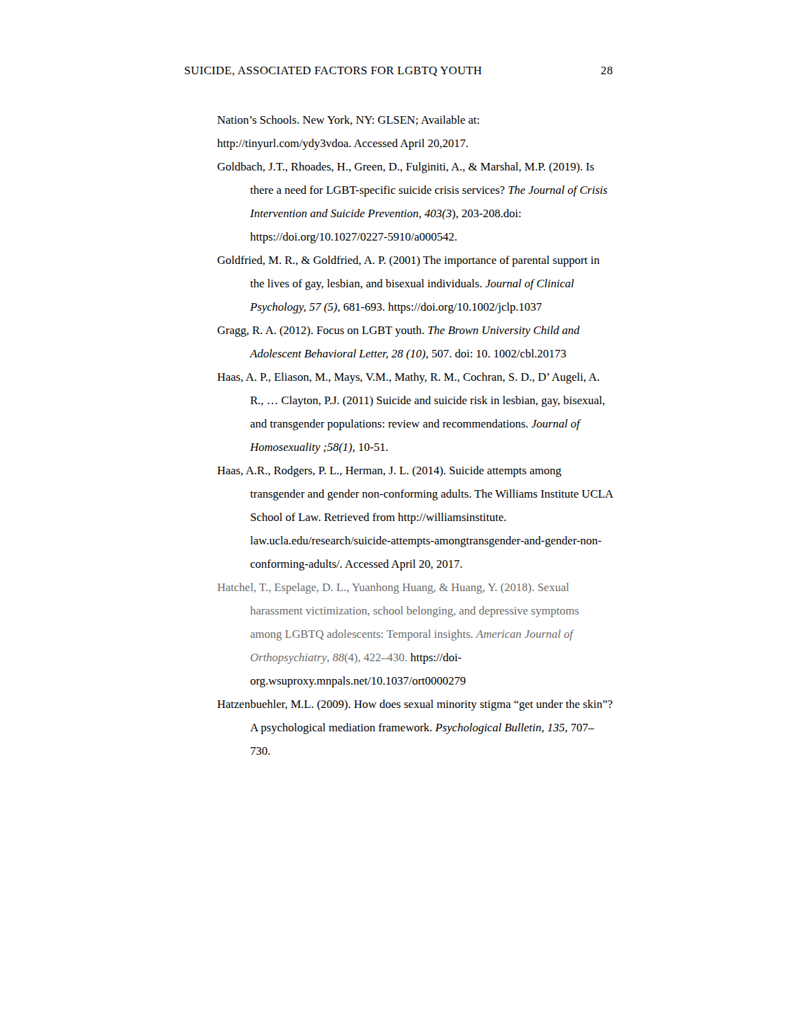Suicide, Associated Factors for LGBTQ Youth 28
Nation’s Schools. New York, NY: GLSEN; Available at: http://tinyurl.com/ydy3vdoa. Accessed April 20,2017.
Goldbach, J.T., Rhoades, H., Green, D., Fulginiti, A., & Marshal, M.P. (2019). Is there a need for LGBT-specific suicide crisis services? The Journal of Crisis Intervention and Suicide Prevention, 403(3), 203-208.doi: https://doi.org/10.1027/0227-5910/a000542.
Goldfried, M. R., & Goldfried, A. P. (2001) The importance of parental support in the lives of gay, lesbian, and bisexual individuals. Journal of Clinical Psychology, 57 (5), 681-693. https://doi.org/10.1002/jclp.1037
Gragg, R. A. (2012). Focus on LGBT youth. The Brown University Child and Adolescent Behavioral Letter, 28 (10), 507. doi: 10. 1002/cbl.20173
Haas, A. P., Eliason, M., Mays, V.M., Mathy, R. M., Cochran, S. D., D’ Augeli, A. R., … Clayton, P.J. (2011) Suicide and suicide risk in lesbian, gay, bisexual, and transgender populations: review and recommendations. Journal of Homosexuality ;58(1), 10-51.
Haas, A.R., Rodgers, P. L., Herman, J. L. (2014). Suicide attempts among transgender and gender non-conforming adults. The Williams Institute UCLA School of Law. Retrieved from http://williamsinstitute. law.ucla.edu/research/suicide-attempts-amongtransgender-and-gender-non-conforming-adults/. Accessed April 20, 2017.
Hatchel, T., Espelage, D. L., Yuanhong Huang, & Huang, Y. (2018). Sexual harassment victimization, school belonging, and depressive symptoms among LGBTQ adolescents: Temporal insights. American Journal of Orthopsychiatry, 88(4), 422–430. https://doi-org.wsuproxy.mnpals.net/10.1037/ort0000279
Hatzenbuehler, M.L. (2009). How does sexual minority stigma “get under the skin”? A psychological mediation framework. Psychological Bulletin, 135, 707– 730.